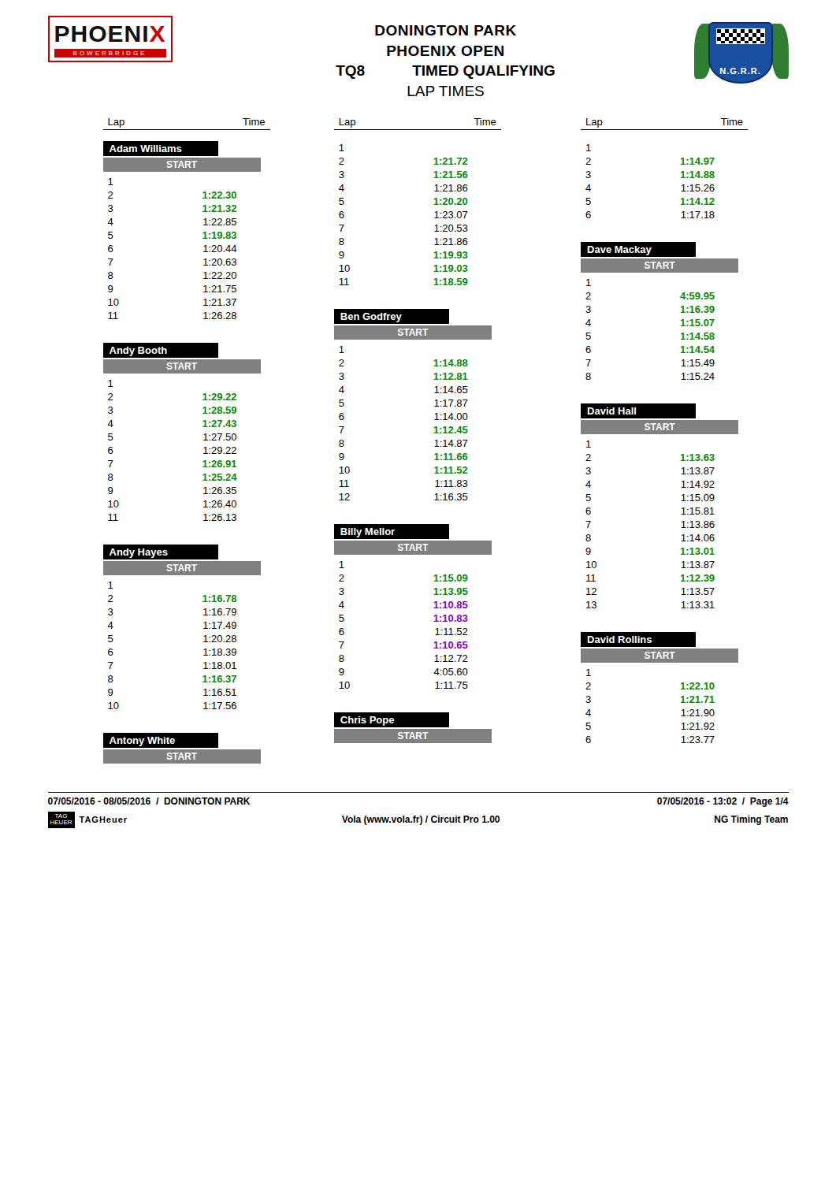PHOENIX
BOWERBRIDGE
DONINGTON PARK
PHOENIX OPEN
TQ8 TIMED QUALIFYING
LAP TIMES
N.G.R.R.
Lap Time
Adam Williams
START
| 1 | |
| 2 | 1:22.30 |
| 3 | 1:21.32 |
| 4 | 1:22.85 |
| 5 | 1:19.83 |
| 6 | 1:20.44 |
| 7 | 1:20.63 |
| 8 | 1:22.20 |
| 9 | 1:21.75 |
| 10 | 1:21.37 |
| 11 | 1:26.28 |
Andy Booth
START
| 1 | |
| 2 | 1:29.22 |
| 3 | 1:28.59 |
| 4 | 1:27.43 |
| 5 | 1:27.50 |
| 6 | 1:29.22 |
| 7 | 1:26.91 |
| 8 | 1:25.24 |
| 9 | 1:26.35 |
| 10 | 1:26.40 |
| 11 | 1:26.13 |
Andy Hayes
START
| 1 | |
| 2 | 1:16.78 |
| 3 | 1:16.79 |
| 4 | 1:17.49 |
| 5 | 1:20.28 |
| 6 | 1:18.39 |
| 7 | 1:18.01 |
| 8 | 1:16.37 |
| 9 | 1:16.51 |
| 10 | 1:17.56 |
Antony White
START
Lap Time
| 1 | |
| 2 | 1:21.72 |
| 3 | 1:21.56 |
| 4 | 1:21.86 |
| 5 | 1:20.20 |
| 6 | 1:23.07 |
| 7 | 1:20.53 |
| 8 | 1:21.86 |
| 9 | 1:19.93 |
| 10 | 1:19.03 |
| 11 | 1:18.59 |
Ben Godfrey
START
| 1 | |
| 2 | 1:14.88 |
| 3 | 1:12.81 |
| 4 | 1:14.65 |
| 5 | 1:17.87 |
| 6 | 1:14.00 |
| 7 | 1:12.45 |
| 8 | 1:14.87 |
| 9 | 1:11.66 |
| 10 | 1:11.52 |
| 11 | 1:11.83 |
| 12 | 1:16.35 |
Billy Mellor
START
| 1 | |
| 2 | 1:15.09 |
| 3 | 1:13.95 |
| 4 | 1:10.85 |
| 5 | 1:10.83 |
| 6 | 1:11.52 |
| 7 | 1:10.65 |
| 8 | 1:12.72 |
| 9 | 4:05.60 |
| 10 | 1:11.75 |
Chris Pope
START
Lap Time
| 1 | |
| 2 | 1:14.97 |
| 3 | 1:14.88 |
| 4 | 1:15.26 |
| 5 | 1:14.12 |
| 6 | 1:17.18 |
Dave Mackay
START
| 1 | |
| 2 | 4:59.95 |
| 3 | 1:16.39 |
| 4 | 1:15.07 |
| 5 | 1:14.58 |
| 6 | 1:14.54 |
| 7 | 1:15.49 |
| 8 | 1:15.24 |
David Hall
START
| 1 | |
| 2 | 1:13.63 |
| 3 | 1:13.87 |
| 4 | 1:14.92 |
| 5 | 1:15.09 |
| 6 | 1:15.81 |
| 7 | 1:13.86 |
| 8 | 1:14.06 |
| 9 | 1:13.01 |
| 10 | 1:13.87 |
| 11 | 1:12.39 |
| 12 | 1:13.57 |
| 13 | 1:13.31 |
David Rollins
START
| 1 | |
| 2 | 1:22.10 |
| 3 | 1:21.71 |
| 4 | 1:21.90 |
| 5 | 1:21.92 |
| 6 | 1:23.77 |
07/05/2016 - 08/05/2016 / DONINGTON PARK
07/05/2016 - 13:02 / Page 1/4
TAG
HEUER
TAGHeuer
Vola (www.vola.fr) / Circuit Pro 1.00
NG Timing Team